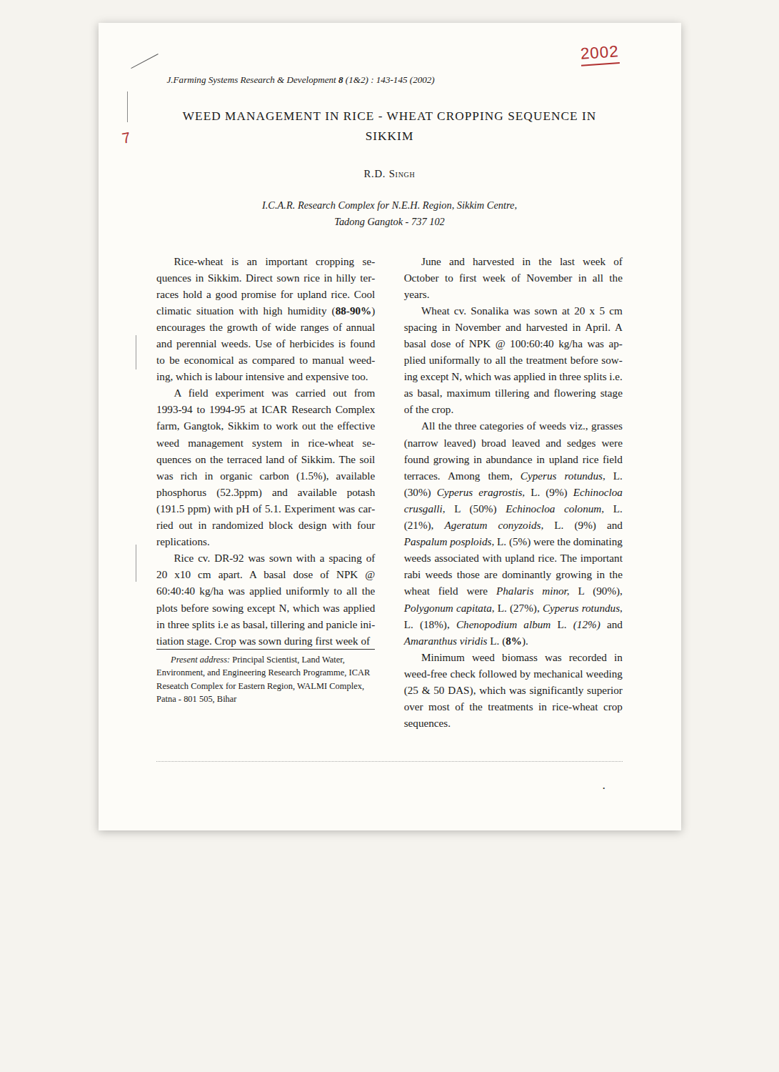2002
7
J.Farming Systems Research & Development 8 (1&2) : 143-145 (2002)
Weed Management in Rice - Wheat Cropping Sequence in
Sikkim
R.D. Singh
I.C.A.R. Research Complex for N.E.H. Region, Sikkim Centre,
Tadong Gangtok - 737 102
Rice-wheat is an important cropping sequences in Sikkim. Direct sown rice in hilly terraces hold a good promise for upland rice. Cool climatic situation with high humidity (88-90%) encourages the growth of wide ranges of annual and perennial weeds. Use of herbicides is found to be economical as compared to manual weeding, which is labour intensive and expensive too.
A field experiment was carried out from 1993-94 to 1994-95 at ICAR Research Complex farm, Gangtok, Sikkim to work out the effective weed management system in rice-wheat sequences on the terraced land of Sikkim. The soil was rich in organic carbon (1.5%), available phosphorus (52.3ppm) and available potash (191.5 ppm) with pH of 5.1. Experiment was carried out in randomized block design with four replications.
Rice cv. DR-92 was sown with a spacing of 20 x10 cm apart. A basal dose of NPK @ 60:40:40 kg/ha was applied uniformly to all the plots before sowing except N, which was applied in three splits i.e as basal, tillering and panicle initiation stage. Crop was sown during first week of
Present address: Principal Scientist, Land Water, Environment, and Engineering Research Programme, ICAR Reseatch Complex for Eastern Region, WALMI Complex, Patna - 801 505, Bihar
June and harvested in the last week of October to first week of November in all the years.
Wheat cv. Sonalika was sown at 20 x 5 cm spacing in November and harvested in April. A basal dose of NPK @ 100:60:40 kg/ha was applied uniformally to all the treatment before sowing except N, which was applied in three splits i.e. as basal, maximum tillering and flowering stage of the crop.
All the three categories of weeds viz., grasses (narrow leaved) broad leaved and sedges were found growing in abundance in upland rice field terraces. Among them, Cyperus rotundus, L. (30%) Cyperus eragrostis, L. (9%) Echinocloa crusgalli, L (50%) Echinocloa colonum, L. (21%), Ageratum conyzoids, L. (9%) and Paspalum posploids, L. (5%) were the dominating weeds associated with upland rice. The important rabi weeds those are dominantly growing in the wheat field were Phalaris minor, L (90%), Polygonum capitata, L. (27%), Cyperus rotundus, L. (18%), Chenopodium album L. (12%) and Amaranthus viridis L. (8%).
Minimum weed biomass was recorded in weed-free check followed by mechanical weeding (25 & 50 DAS), which was significantly superior over most of the treatments in rice-wheat crop sequences.
.